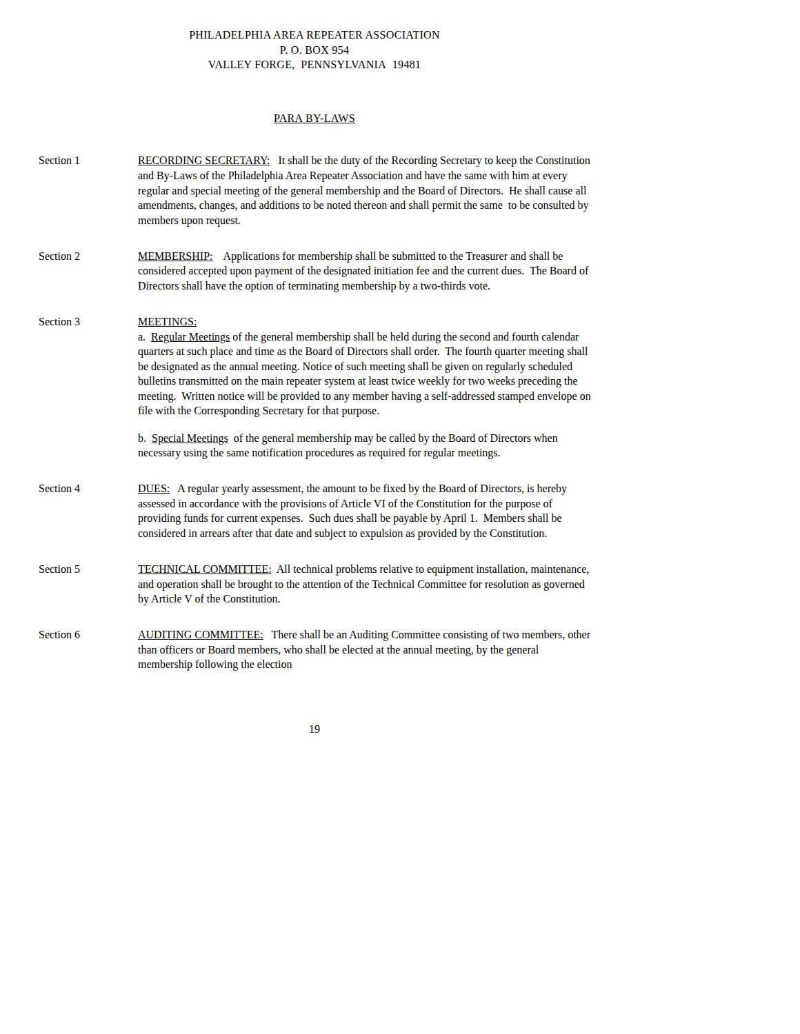PHILADELPHIA AREA REPEATER ASSOCIATION
P. O. BOX 954
VALLEY FORGE, PENNSYLVANIA 19481
PARA BY-LAWS
Section 1
RECORDING SECRETARY: It shall be the duty of the Recording Secretary to keep the Constitution and By-Laws of the Philadelphia Area Repeater Association and have the same with him at every regular and special meeting of the general membership and the Board of Directors. He shall cause all amendments, changes, and additions to be noted thereon and shall permit the same to be consulted by members upon request.
Section 2
MEMBERSHIP: Applications for membership shall be submitted to the Treasurer and shall be considered accepted upon payment of the designated initiation fee and the current dues. The Board of Directors shall have the option of terminating membership by a two-thirds vote.
Section 3
MEETINGS:
a. Regular Meetings of the general membership shall be held during the second and fourth calendar quarters at such place and time as the Board of Directors shall order. The fourth quarter meeting shall be designated as the annual meeting. Notice of such meeting shall be given on regularly scheduled bulletins transmitted on the main repeater system at least twice weekly for two weeks preceding the meeting. Written notice will be provided to any member having a self-addressed stamped envelope on file with the Corresponding Secretary for that purpose.
b. Special Meetings of the general membership may be called by the Board of Directors when necessary using the same notification procedures as required for regular meetings.
Section 4
DUES: A regular yearly assessment, the amount to be fixed by the Board of Directors, is hereby assessed in accordance with the provisions of Article VI of the Constitution for the purpose of providing funds for current expenses. Such dues shall be payable by April 1. Members shall be considered in arrears after that date and subject to expulsion as provided by the Constitution.
Section 5
TECHNICAL COMMITTEE: All technical problems relative to equipment installation, maintenance, and operation shall be brought to the attention of the Technical Committee for resolution as governed by Article V of the Constitution.
Section 6
AUDITING COMMITTEE: There shall be an Auditing Committee consisting of two members, other than officers or Board members, who shall be elected at the annual meeting, by the general membership following the election
19